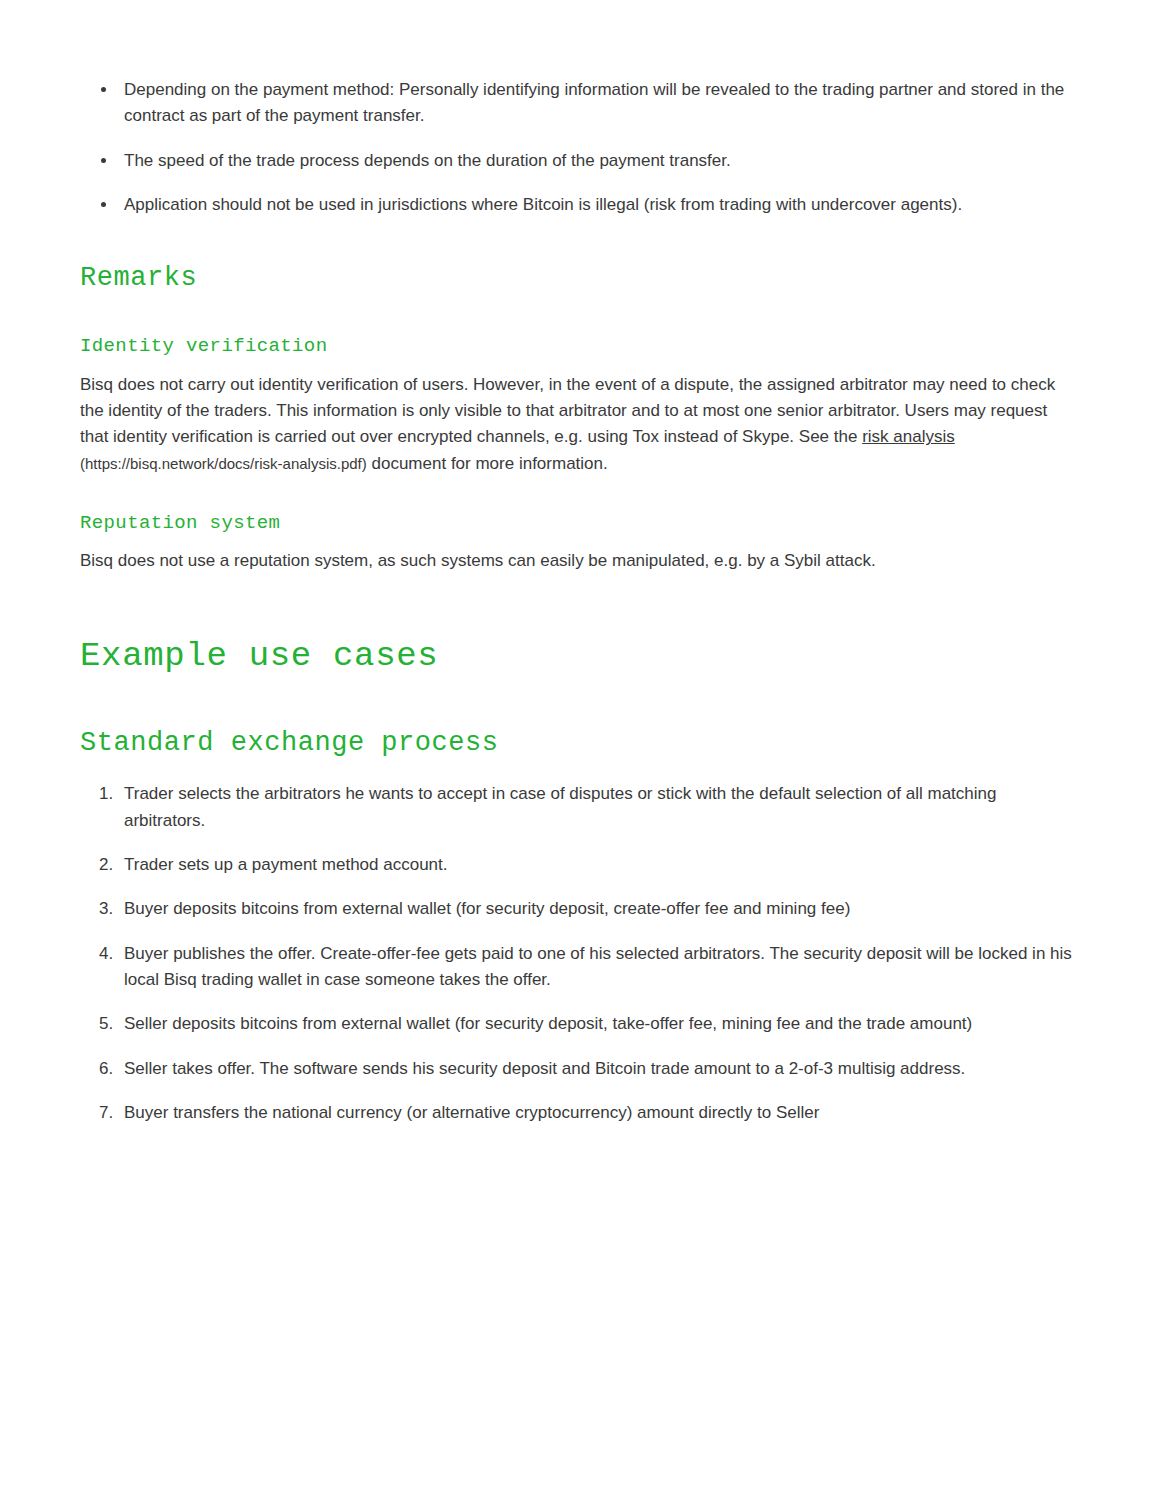Depending on the payment method: Personally identifying information will be revealed to the trading partner and stored in the contract as part of the payment transfer.
The speed of the trade process depends on the duration of the payment transfer.
Application should not be used in jurisdictions where Bitcoin is illegal (risk from trading with undercover agents).
Remarks
Identity verification
Bisq does not carry out identity verification of users. However, in the event of a dispute, the assigned arbitrator may need to check the identity of the traders. This information is only visible to that arbitrator and to at most one senior arbitrator. Users may request that identity verification is carried out over encrypted channels, e.g. using Tox instead of Skype. See the risk analysis (https://bisq.network/docs/risk-analysis.pdf) document for more information.
Reputation system
Bisq does not use a reputation system, as such systems can easily be manipulated, e.g. by a Sybil attack.
Example use cases
Standard exchange process
Trader selects the arbitrators he wants to accept in case of disputes or stick with the default selection of all matching arbitrators.
Trader sets up a payment method account.
Buyer deposits bitcoins from external wallet (for security deposit, create-offer fee and mining fee)
Buyer publishes the offer. Create-offer-fee gets paid to one of his selected arbitrators. The security deposit will be locked in his local Bisq trading wallet in case someone takes the offer.
Seller deposits bitcoins from external wallet (for security deposit, take-offer fee, mining fee and the trade amount)
Seller takes offer. The software sends his security deposit and Bitcoin trade amount to a 2-of-3 multisig address.
Buyer transfers the national currency (or alternative cryptocurrency) amount directly to Seller